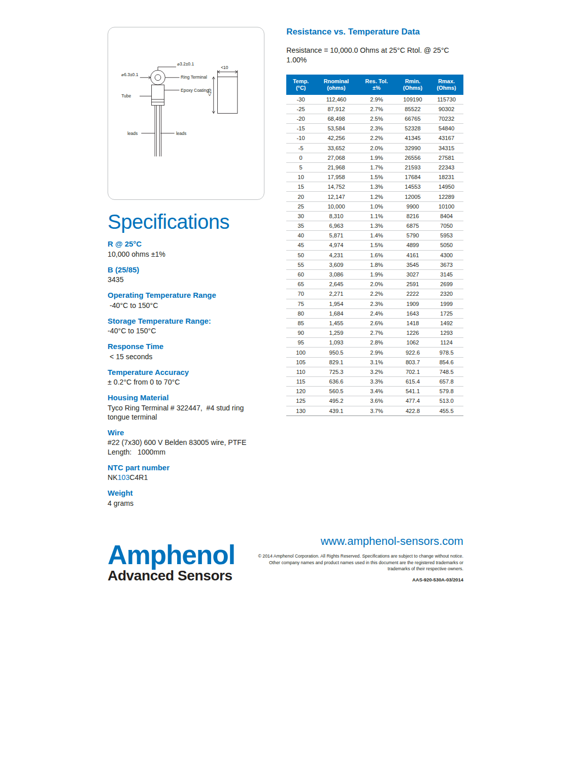⌀3.2±0.1 ⌀6.3±0.1 Ring Terminal Epoxy Coating Tube leads leads <10 <20
Specifications
R @ 25°C
10,000 ohms ±1%
B (25/85)
3435
Operating Temperature Range
-40°C to 150°C
Storage Temperature Range:
-40°C to 150°C
Response Time
< 15 seconds
Temperature Accuracy
± 0.2°C from 0 to 70°C
Housing Material
Tyco Ring Terminal # 322447, #4 stud ring tongue terminal
Wire
#22 (7x30) 600 V Belden 83005 wire, PTFE
Length: 1000mm
NTC part number
NK103 C4R1
Weight
4 grams
Resistance vs. Temperature Data
Resistance = 10,000.0 Ohms at 25°C Rtol. @ 25°C 1.00%
| Temp. (°C) | Rnominal (ohms) | Res. Tol. ±% | Rmin. (Ohms) | Rmax. (Ohms) |
| --- | --- | --- | --- | --- |
| -30 | 112,460 | 2.9% | 109190 | 115730 |
| -25 | 87,912 | 2.7% | 85522 | 90302 |
| -20 | 68,498 | 2.5% | 66765 | 70232 |
| -15 | 53,584 | 2.3% | 52328 | 54840 |
| -10 | 42,256 | 2.2% | 41345 | 43167 |
| -5 | 33,652 | 2.0% | 32990 | 34315 |
| 0 | 27,068 | 1.9% | 26556 | 27581 |
| 5 | 21,968 | 1.7% | 21593 | 22343 |
| 10 | 17,958 | 1.5% | 17684 | 18231 |
| 15 | 14,752 | 1.3% | 14553 | 14950 |
| 20 | 12,147 | 1.2% | 12005 | 12289 |
| 25 | 10,000 | 1.0% | 9900 | 10100 |
| 30 | 8,310 | 1.1% | 8216 | 8404 |
| 35 | 6,963 | 1.3% | 6875 | 7050 |
| 40 | 5,871 | 1.4% | 5790 | 5953 |
| 45 | 4,974 | 1.5% | 4899 | 5050 |
| 50 | 4,231 | 1.6% | 4161 | 4300 |
| 55 | 3,609 | 1.8% | 3545 | 3673 |
| 60 | 3,086 | 1.9% | 3027 | 3145 |
| 65 | 2,645 | 2.0% | 2591 | 2699 |
| 70 | 2,271 | 2.2% | 2222 | 2320 |
| 75 | 1,954 | 2.3% | 1909 | 1999 |
| 80 | 1,684 | 2.4% | 1643 | 1725 |
| 85 | 1,455 | 2.6% | 1418 | 1492 |
| 90 | 1,259 | 2.7% | 1226 | 1293 |
| 95 | 1,093 | 2.8% | 1062 | 1124 |
| 100 | 950.5 | 2.9% | 922.6 | 978.5 |
| 105 | 829.1 | 3.1% | 803.7 | 854.6 |
| 110 | 725.3 | 3.2% | 702.1 | 748.5 |
| 115 | 636.6 | 3.3% | 615.4 | 657.8 |
| 120 | 560.5 | 3.4% | 541.1 | 579.8 |
| 125 | 495.2 | 3.6% | 477.4 | 513.0 |
| 130 | 439.1 | 3.7% | 422.8 | 455.5 |
Amphenol Advanced Sensors
www.amphenol-sensors.com
© 2014 Amphenol Corporation. All Rights Reserved. Specifications are subject to change without notice.
Other company names and product names used in this document are the registered trademarks or
trademarks of their respective owners.
AAS-920-530A-03/2014